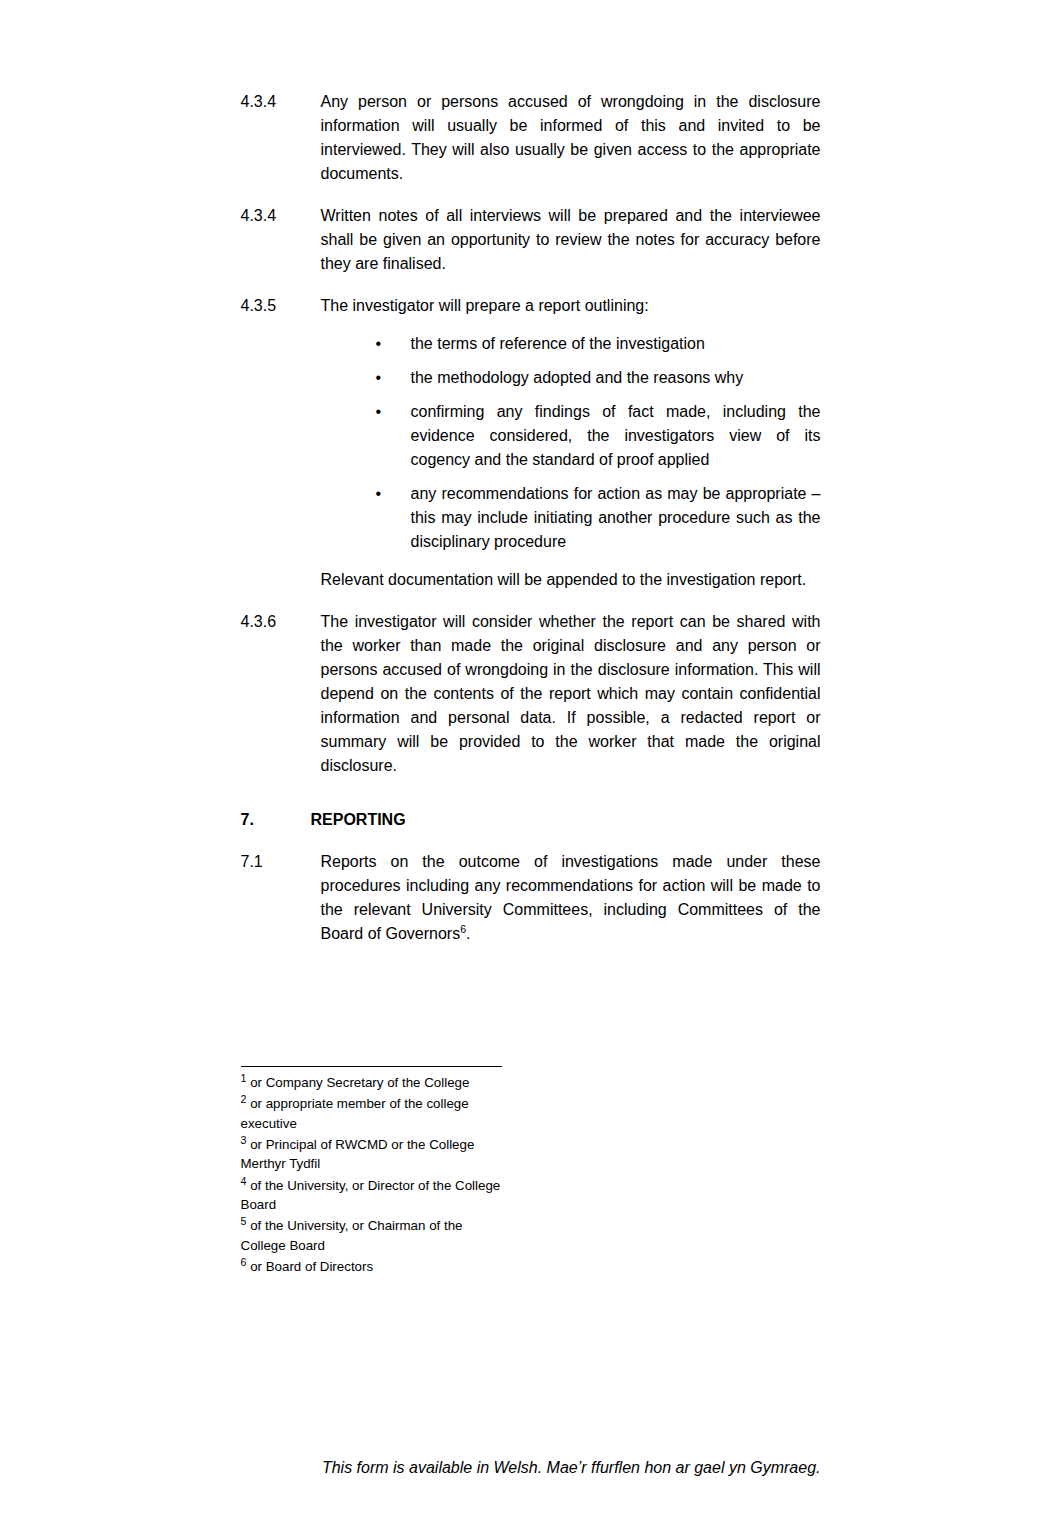4.3.4
Any person or persons accused of wrongdoing in the disclosure information will usually be informed of this and invited to be interviewed. They will also usually be given access to the appropriate documents.
4.3.4
Written notes of all interviews will be prepared and the interviewee shall be given an opportunity to review the notes for accuracy before they are finalised.
4.3.5
The investigator will prepare a report outlining:
the terms of reference of the investigation
the methodology adopted and the reasons why
confirming any findings of fact made, including the evidence considered, the investigators view of its cogency and the standard of proof applied
any recommendations for action as may be appropriate – this may include initiating another procedure such as the disciplinary procedure
Relevant documentation will be appended to the investigation report.
4.3.6
The investigator will consider whether the report can be shared with the worker than made the original disclosure and any person or persons accused of wrongdoing in the disclosure information. This will depend on the contents of the report which may contain confidential information and personal data. If possible, a redacted report or summary will be provided to the worker that made the original disclosure.
7. REPORTING
7.1
Reports on the outcome of investigations made under these procedures including any recommendations for action will be made to the relevant University Committees, including Committees of the Board of Governors6.
1 or Company Secretary of the College
2 or appropriate member of the college executive
3 or Principal of RWCMD or the College Merthyr Tydfil
4 of the University, or Director of the College Board
5 of the University, or Chairman of the College Board
6 or Board of Directors
This form is available in Welsh. Mae’r ffurflen hon ar gael yn Gymraeg.